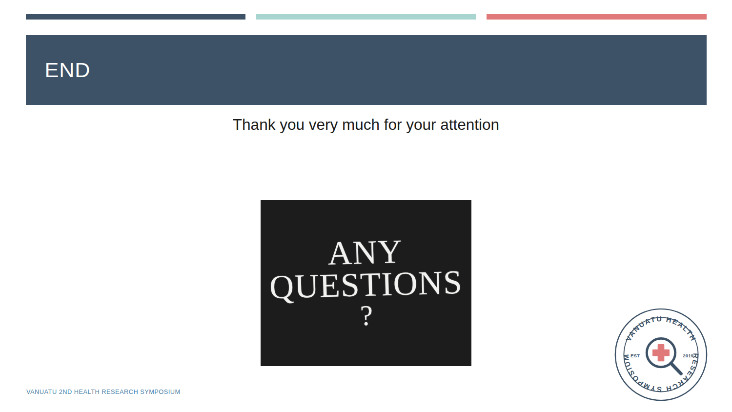END
Thank you very much for your attention
ANY QUESTIONS ?
VANUATU 2ND HEALTH RESEARCH SYMPOSIUM
VANUATU HEALTH RESEARCH SYMPOSIUM EST 2019